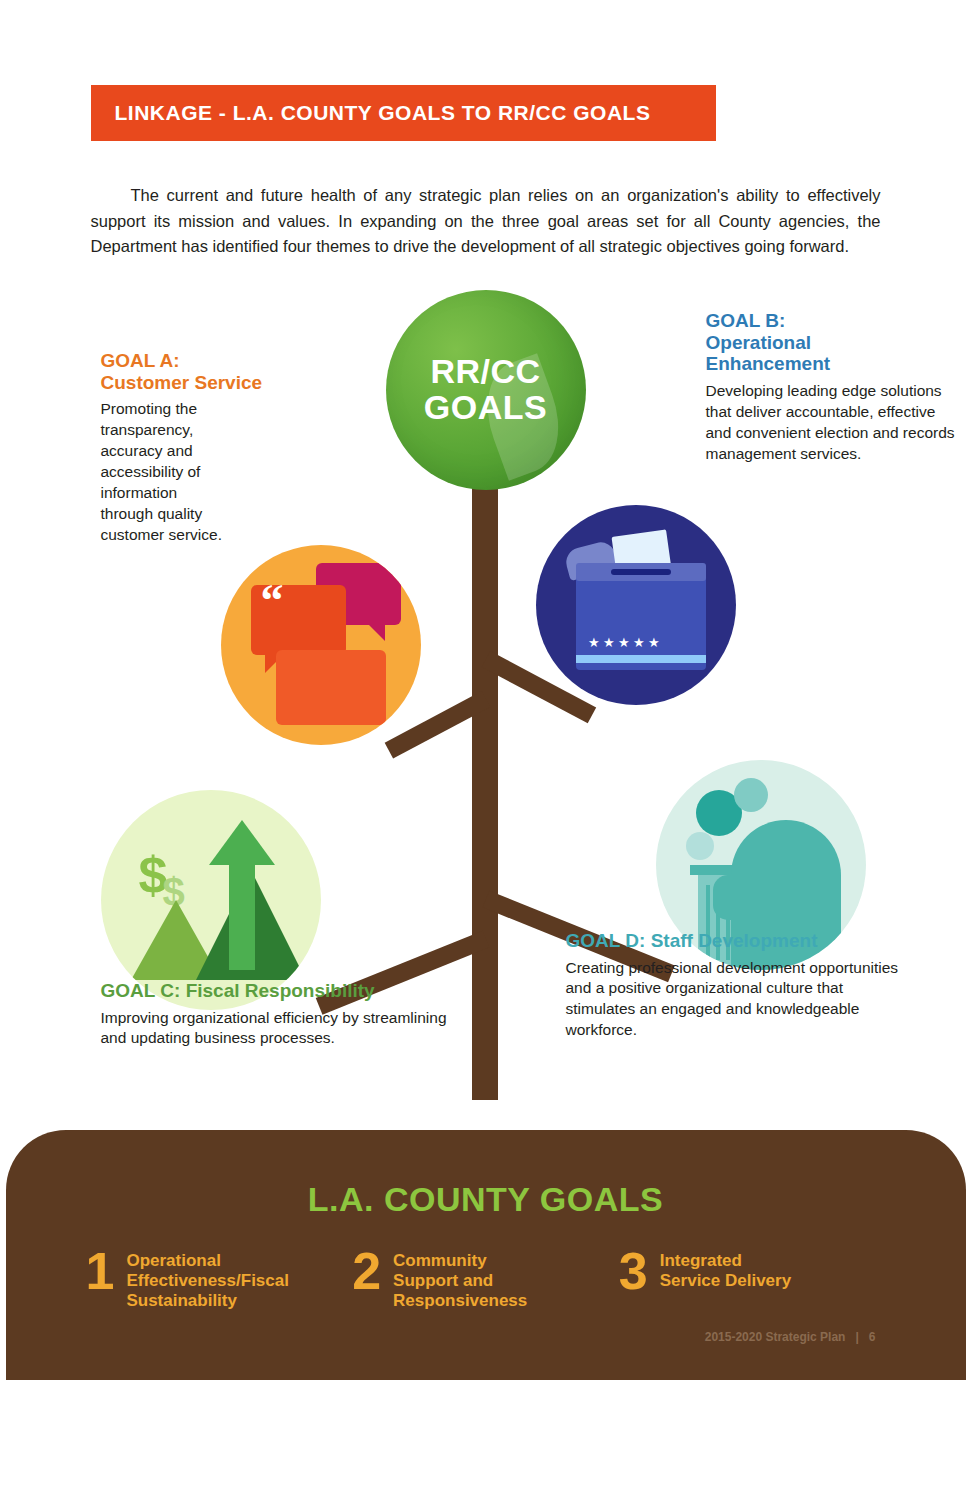Linkage - L.A. County Goals to RR/CC Goals
The current and future health of any strategic plan relies on an organization's ability to effectively support its mission and values. In expanding on the three goal areas set for all County agencies, the Department has identified four themes to drive the development of all strategic objectives going forward.
RR/CC
GOALS
“
GOAL A:
Customer Service
Promoting the transparency, accuracy and accessibility of information through quality customer service.
★★★★★
GOAL B:
Operational
Enhancement
Developing leading edge solutions that deliver accountable, effective and convenient election and records management services.
$
$
GOAL C: Fiscal Responsibility
Improving organizational efficiency by streamlining and updating business processes.
GOAL D: Staff Development
Creating professional development opportunities and a positive organizational culture that stimulates an engaged and knowledgeable workforce.
L.A. COUNTY GOALS
1
Operational
Effectiveness/Fiscal
Sustainability
2
Community
Support and
Responsiveness
3
Integrated
Service Delivery
2015-2020 Strategic Plan | 6